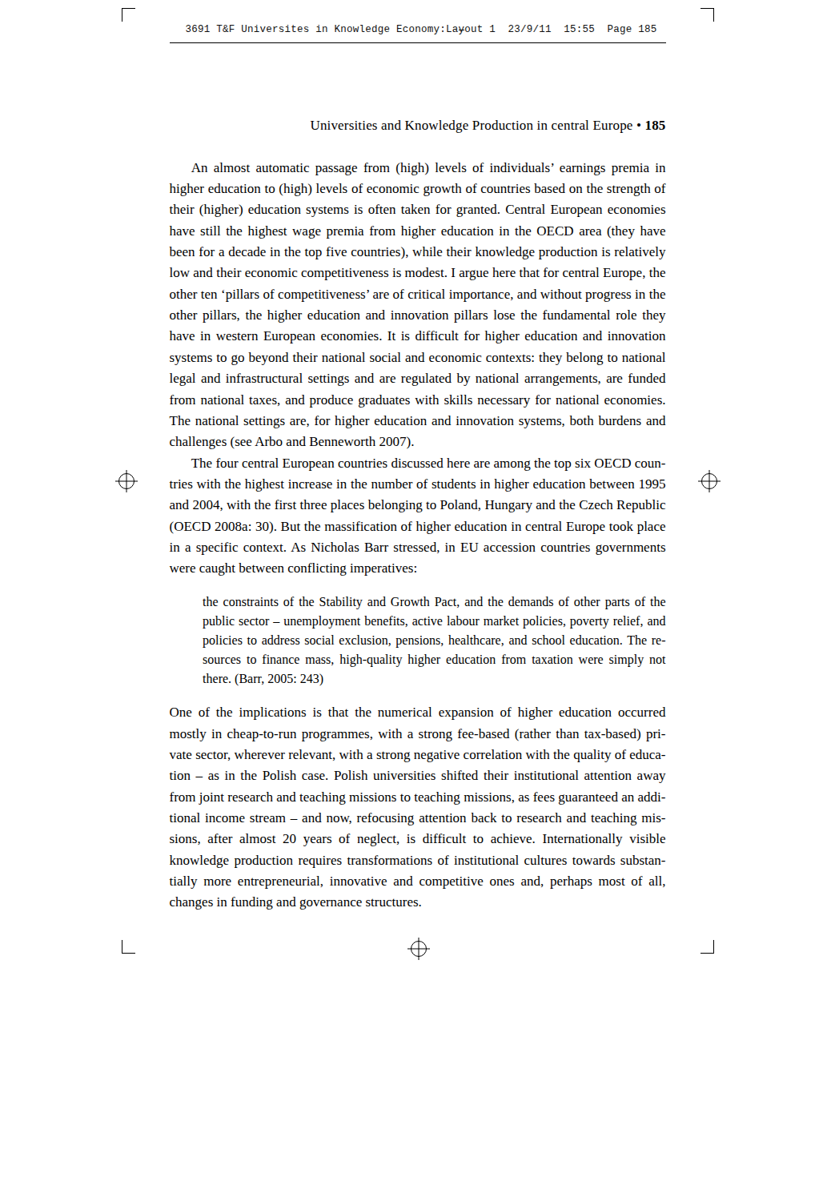3691 T&F Universites in Knowledge Economy:Layout 1 23/9/11 15:55 Page 185
Universities and Knowledge Production in central Europe • 185
An almost automatic passage from (high) levels of individuals’ earnings premia in higher education to (high) levels of economic growth of countries based on the strength of their (higher) education systems is often taken for granted. Central European economies have still the highest wage premia from higher education in the OECD area (they have been for a decade in the top five countries), while their knowledge production is relatively low and their economic competitiveness is modest. I argue here that for central Europe, the other ten ‘pillars of competitiveness’ are of critical importance, and without progress in the other pillars, the higher education and innovation pillars lose the fundamental role they have in western European economies. It is difficult for higher education and innovation systems to go beyond their national social and economic contexts: they belong to national legal and infrastructural settings and are regulated by national arrangements, are funded from national taxes, and produce graduates with skills necessary for national economies. The national settings are, for higher education and innovation systems, both burdens and challenges (see Arbo and Benneworth 2007).
The four central European countries discussed here are among the top six OECD countries with the highest increase in the number of students in higher education between 1995 and 2004, with the first three places belonging to Poland, Hungary and the Czech Republic (OECD 2008a: 30). But the massification of higher education in central Europe took place in a specific context. As Nicholas Barr stressed, in EU accession countries governments were caught between conflicting imperatives:
the constraints of the Stability and Growth Pact, and the demands of other parts of the public sector – unemployment benefits, active labour market policies, poverty relief, and policies to address social exclusion, pensions, healthcare, and school education. The resources to finance mass, high-quality higher education from taxation were simply not there. (Barr, 2005: 243)
One of the implications is that the numerical expansion of higher education occurred mostly in cheap-to-run programmes, with a strong fee-based (rather than tax-based) private sector, wherever relevant, with a strong negative correlation with the quality of education – as in the Polish case. Polish universities shifted their institutional attention away from joint research and teaching missions to teaching missions, as fees guaranteed an additional income stream – and now, refocusing attention back to research and teaching missions, after almost 20 years of neglect, is difficult to achieve. Internationally visible knowledge production requires transformations of institutional cultures towards substantially more entrepreneurial, innovative and competitive ones and, perhaps most of all, changes in funding and governance structures.